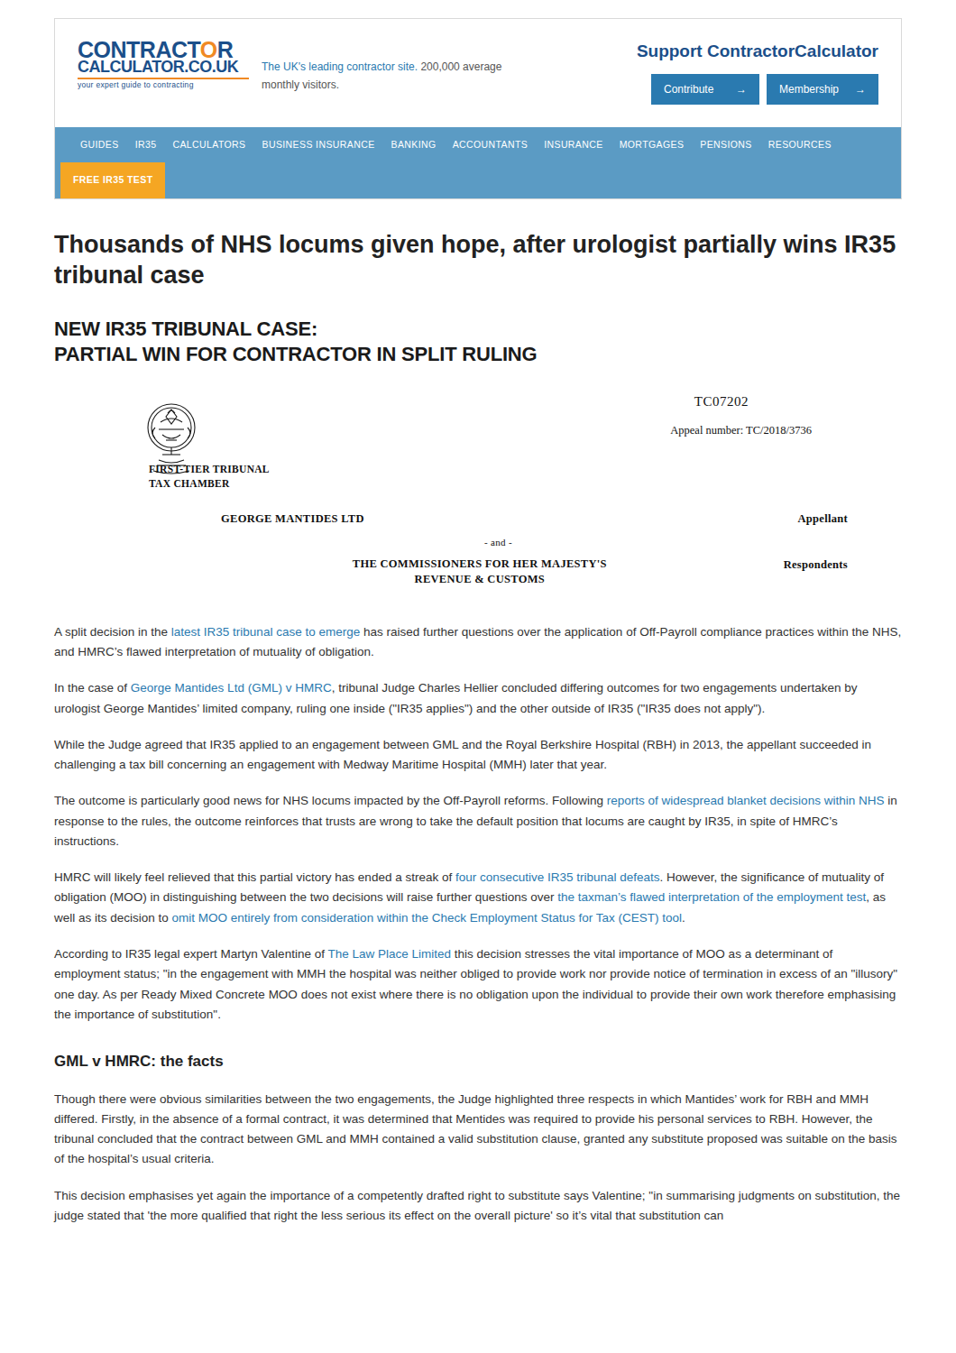CONTRACTOR CALCULATOR.CO.UK your expert guide to contracting
The UK's leading contractor site. 200,000 average monthly visitors.
Support ContractorCalculator
Contribute→ Membership→
GUIDES IR35 CALCULATORS BUSINESS INSURANCE BANKING ACCOUNTANTS INSURANCE MORTGAGES PENSIONS RESOURCES FREE IR35 TEST
Thousands of NHS locums given hope, after urologist partially wins IR35 tribunal case
NEW IR35 TRIBUNAL CASE: PARTIAL WIN FOR CONTRACTOR IN SPLIT RULING
TC07202
Appeal number: TC/2018/3736
FIRST-TIER TRIBUNAL
TAX CHAMBER
GEORGE MANTIDES LTD Appellant
- and -
THE COMMISSIONERS FOR HER MAJESTY'S
REVENUE & CUSTOMS Respondents
A split decision in the latest IR35 tribunal case to emerge has raised further questions over the application of Off-Payroll compliance practices within the NHS, and HMRC’s flawed interpretation of mutuality of obligation.
In the case of George Mantides Ltd (GML) v HMRC, tribunal Judge Charles Hellier concluded differing outcomes for two engagements undertaken by urologist George Mantides’ limited company, ruling one inside ("IR35 applies") and the other outside of IR35 ("IR35 does not apply").
While the Judge agreed that IR35 applied to an engagement between GML and the Royal Berkshire Hospital (RBH) in 2013, the appellant succeeded in challenging a tax bill concerning an engagement with Medway Maritime Hospital (MMH) later that year.
The outcome is particularly good news for NHS locums impacted by the Off-Payroll reforms. Following reports of widespread blanket decisions within NHS in response to the rules, the outcome reinforces that trusts are wrong to take the default position that locums are caught by IR35, in spite of HMRC’s instructions.
HMRC will likely feel relieved that this partial victory has ended a streak of four consecutive IR35 tribunal defeats. However, the significance of mutuality of obligation (MOO) in distinguishing between the two decisions will raise further questions over the taxman’s flawed interpretation of the employment test, as well as its decision to omit MOO entirely from consideration within the Check Employment Status for Tax (CEST) tool.
According to IR35 legal expert Martyn Valentine of The Law Place Limited this decision stresses the vital importance of MOO as a determinant of employment status; "in the engagement with MMH the hospital was neither obliged to provide work nor provide notice of termination in excess of an "illusory" one day. As per Ready Mixed Concrete MOO does not exist where there is no obligation upon the individual to provide their own work therefore emphasising the importance of substitution".
GML v HMRC: the facts
Though there were obvious similarities between the two engagements, the Judge highlighted three respects in which Mantides’ work for RBH and MMH differed. Firstly, in the absence of a formal contract, it was determined that Mentides was required to provide his personal services to RBH. However, the tribunal concluded that the contract between GML and MMH contained a valid substitution clause, granted any substitute proposed was suitable on the basis of the hospital’s usual criteria.
This decision emphasises yet again the importance of a competently drafted right to substitute says Valentine; "in summarising judgments on substitution, the judge stated that 'the more qualified that right the less serious its effect on the overall picture' so it’s vital that substitution can